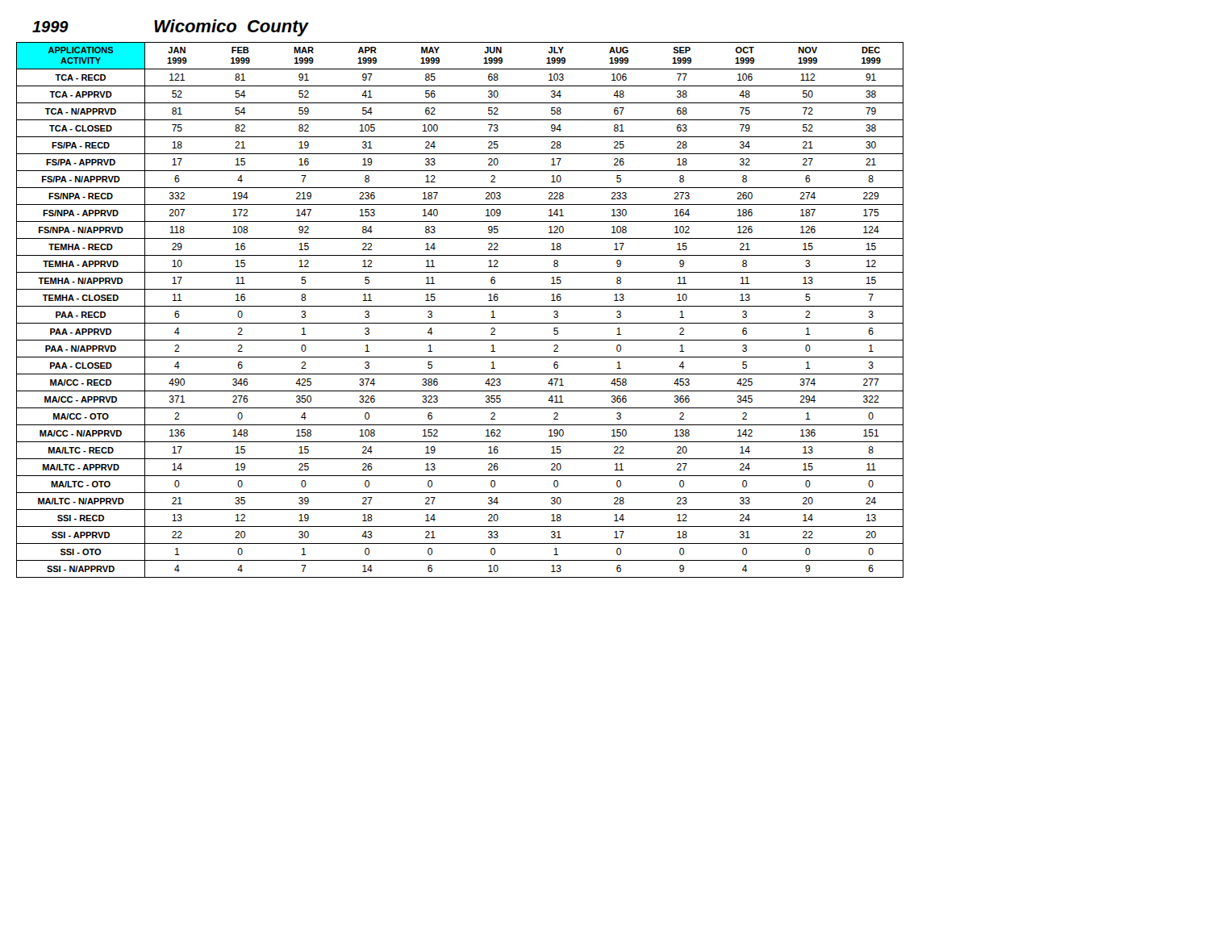1999
Wicomico County
| APPLICATIONS ACTIVITY | JAN 1999 | FEB 1999 | MAR 1999 | APR 1999 | MAY 1999 | JUN 1999 | JLY 1999 | AUG 1999 | SEP 1999 | OCT 1999 | NOV 1999 | DEC 1999 |
| --- | --- | --- | --- | --- | --- | --- | --- | --- | --- | --- | --- | --- |
| TCA - RECD | 121 | 81 | 91 | 97 | 85 | 68 | 103 | 106 | 77 | 106 | 112 | 91 |
| TCA - APPRVD | 52 | 54 | 52 | 41 | 56 | 30 | 34 | 48 | 38 | 48 | 50 | 38 |
| TCA - N/APPRVD | 81 | 54 | 59 | 54 | 62 | 52 | 58 | 67 | 68 | 75 | 72 | 79 |
| TCA - CLOSED | 75 | 82 | 82 | 105 | 100 | 73 | 94 | 81 | 63 | 79 | 52 | 38 |
| FS/PA - RECD | 18 | 21 | 19 | 31 | 24 | 25 | 28 | 25 | 28 | 34 | 21 | 30 |
| FS/PA - APPRVD | 17 | 15 | 16 | 19 | 33 | 20 | 17 | 26 | 18 | 32 | 27 | 21 |
| FS/PA - N/APPRVD | 6 | 4 | 7 | 8 | 12 | 2 | 10 | 5 | 8 | 8 | 6 | 8 |
| FS/NPA - RECD | 332 | 194 | 219 | 236 | 187 | 203 | 228 | 233 | 273 | 260 | 274 | 229 |
| FS/NPA - APPRVD | 207 | 172 | 147 | 153 | 140 | 109 | 141 | 130 | 164 | 186 | 187 | 175 |
| FS/NPA - N/APPRVD | 118 | 108 | 92 | 84 | 83 | 95 | 120 | 108 | 102 | 126 | 126 | 124 |
| TEMHA - RECD | 29 | 16 | 15 | 22 | 14 | 22 | 18 | 17 | 15 | 21 | 15 | 15 |
| TEMHA - APPRVD | 10 | 15 | 12 | 12 | 11 | 12 | 8 | 9 | 9 | 8 | 3 | 12 |
| TEMHA - N/APPRVD | 17 | 11 | 5 | 5 | 11 | 6 | 15 | 8 | 11 | 11 | 13 | 15 |
| TEMHA - CLOSED | 11 | 16 | 8 | 11 | 15 | 16 | 16 | 13 | 10 | 13 | 5 | 7 |
| PAA - RECD | 6 | 0 | 3 | 3 | 3 | 1 | 3 | 3 | 1 | 3 | 2 | 3 |
| PAA - APPRVD | 4 | 2 | 1 | 3 | 4 | 2 | 5 | 1 | 2 | 6 | 1 | 6 |
| PAA - N/APPRVD | 2 | 2 | 0 | 1 | 1 | 1 | 2 | 0 | 1 | 3 | 0 | 1 |
| PAA - CLOSED | 4 | 6 | 2 | 3 | 5 | 1 | 6 | 1 | 4 | 5 | 1 | 3 |
| MA/CC - RECD | 490 | 346 | 425 | 374 | 386 | 423 | 471 | 458 | 453 | 425 | 374 | 277 |
| MA/CC - APPRVD | 371 | 276 | 350 | 326 | 323 | 355 | 411 | 366 | 366 | 345 | 294 | 322 |
| MA/CC - OTO | 2 | 0 | 4 | 0 | 6 | 2 | 2 | 3 | 2 | 2 | 1 | 0 |
| MA/CC - N/APPRVD | 136 | 148 | 158 | 108 | 152 | 162 | 190 | 150 | 138 | 142 | 136 | 151 |
| MA/LTC - RECD | 17 | 15 | 15 | 24 | 19 | 16 | 15 | 22 | 20 | 14 | 13 | 8 |
| MA/LTC - APPRVD | 14 | 19 | 25 | 26 | 13 | 26 | 20 | 11 | 27 | 24 | 15 | 11 |
| MA/LTC - OTO | 0 | 0 | 0 | 0 | 0 | 0 | 0 | 0 | 0 | 0 | 0 | 0 |
| MA/LTC - N/APPRVD | 21 | 35 | 39 | 27 | 27 | 34 | 30 | 28 | 23 | 33 | 20 | 24 |
| SSI - RECD | 13 | 12 | 19 | 18 | 14 | 20 | 18 | 14 | 12 | 24 | 14 | 13 |
| SSI - APPRVD | 22 | 20 | 30 | 43 | 21 | 33 | 31 | 17 | 18 | 31 | 22 | 20 |
| SSI - OTO | 1 | 0 | 1 | 0 | 0 | 0 | 1 | 0 | 0 | 0 | 0 | 0 |
| SSI - N/APPRVD | 4 | 4 | 7 | 14 | 6 | 10 | 13 | 6 | 9 | 4 | 9 | 6 |